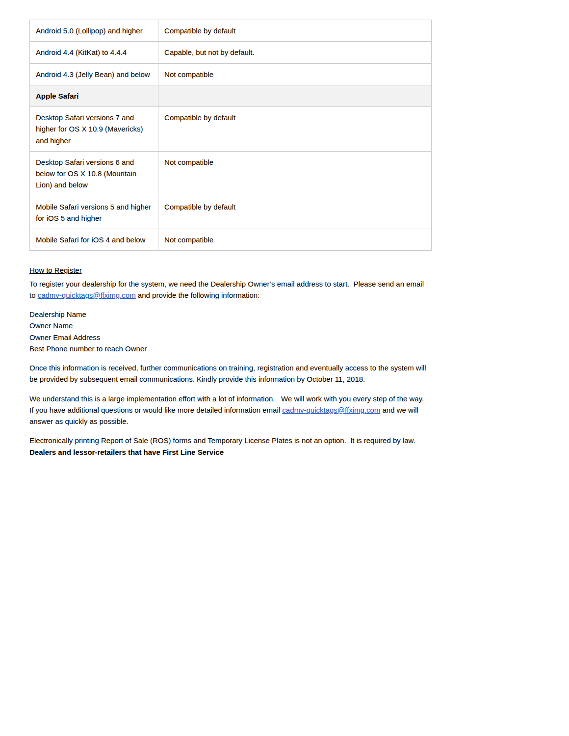| Android 5.0 (Lollipop) and higher | Compatible by default |
| Android 4.4 (KitKat) to 4.4.4 | Capable, but not by default. |
| Android 4.3 (Jelly Bean) and below | Not compatible |
| Apple Safari | |
| Desktop Safari versions 7 and higher for OS X 10.9 (Mavericks) and higher | Compatible by default |
| Desktop Safari versions 6 and below for OS X 10.8 (Mountain Lion) and below | Not compatible |
| Mobile Safari versions 5 and higher for iOS 5 and higher | Compatible by default |
| Mobile Safari for iOS 4 and below | Not compatible |
How to Register
To register your dealership for the system, we need the Dealership Owner’s email address to start. Please send an email to cadmv-quicktags@ffximg.com and provide the following information:
Dealership Name
Owner Name
Owner Email Address
Best Phone number to reach Owner
Once this information is received, further communications on training, registration and eventually access to the system will be provided by subsequent email communications. Kindly provide this information by October 11, 2018.
We understand this is a large implementation effort with a lot of information. We will work with you every step of the way. If you have additional questions or would like more detailed information email cadmv-quicktags@ffximg.com and we will answer as quickly as possible.
Electronically printing Report of Sale (ROS) forms and Temporary License Plates is not an option. It is required by law. Dealers and lessor-retailers that have First Line Service